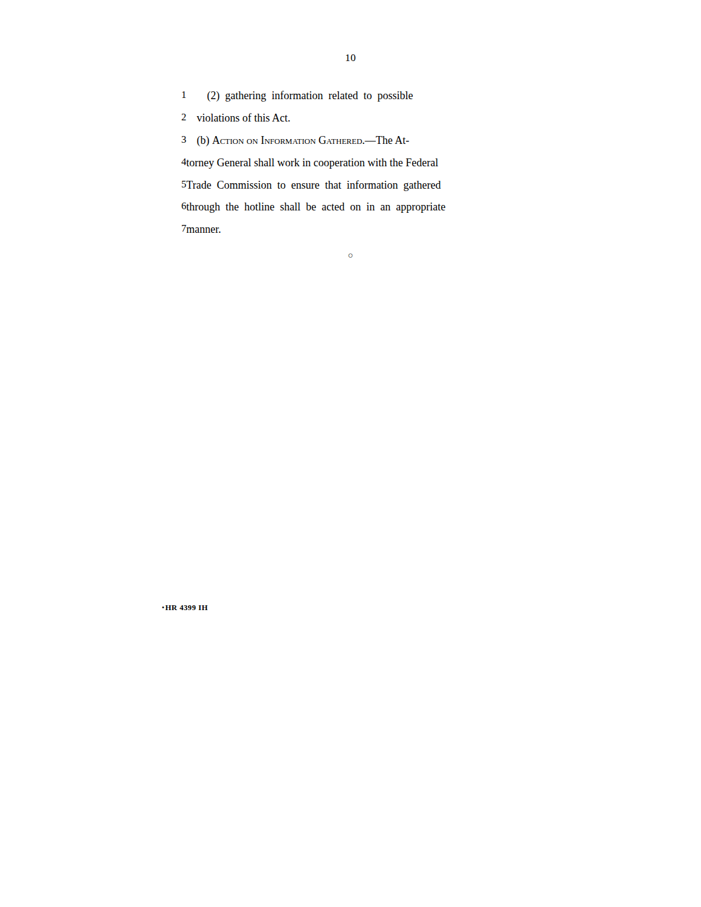10
| 1 | (2) gathering information related to possible |
| 2 | violations of this Act. |
| 3 | (b) Action on Information Gathered. —The At- |
| 4 | torney General shall work in cooperation with the Federal |
| 5 | Trade Commission to ensure that information gathered |
| 6 | through the hotline shall be acted on in an appropriate |
| 7 | manner. |
○
•HR 4399 IH